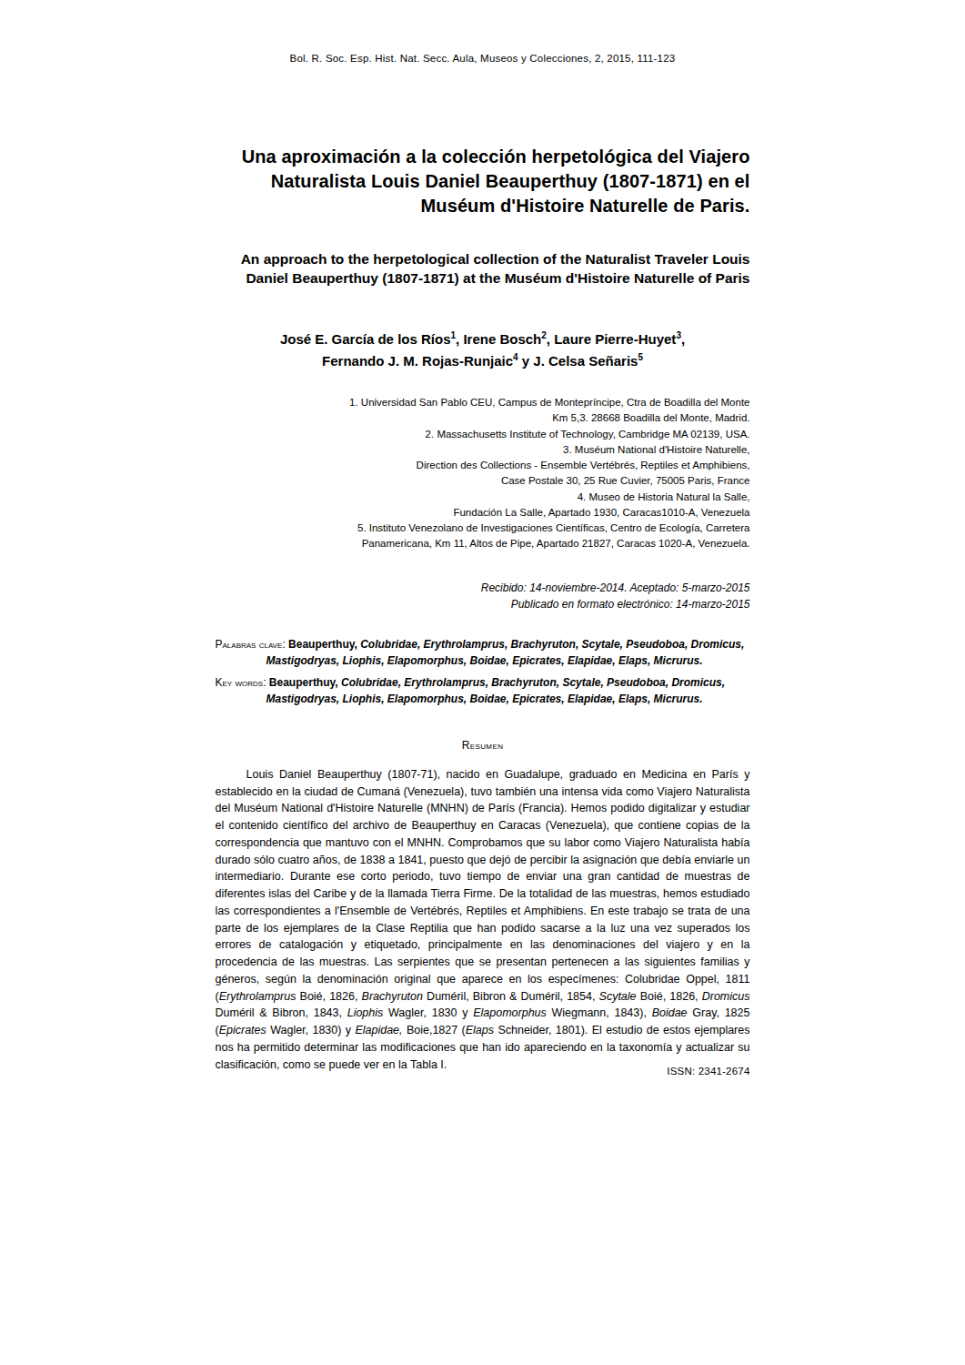Bol. R. Soc. Esp. Hist. Nat. Secc. Aula, Museos y Colecciones, 2, 2015, 111-123
Una aproximación a la colección herpetológica del Viajero Naturalista Louis Daniel Beauperthuy (1807-1871) en el Muséum d'Histoire Naturelle de Paris.
An approach to the herpetological collection of the Naturalist Traveler Louis Daniel Beauperthuy (1807-1871) at the Muséum d'Histoire Naturelle of Paris
José E. García de los Ríos1, Irene Bosch2, Laure Pierre-Huyet3,
Fernando J. M. Rojas-Runjaic4 y J. Celsa Señaris5
1. Universidad San Pablo CEU, Campus de Montepríncipe, Ctra de Boadilla del Monte
Km 5,3. 28668 Boadilla del Monte, Madrid.
2. Massachusetts Institute of Technology, Cambridge MA 02139, USA.
3. Muséum National d'Histoire Naturelle,
Direction des Collections - Ensemble Vertébrés, Reptiles et Amphibiens,
Case Postale 30, 25 Rue Cuvier, 75005 Paris, France
4. Museo de Historia Natural la Salle,
Fundación La Salle, Apartado 1930, Caracas1010-A, Venezuela
5. Instituto Venezolano de Investigaciones Científicas, Centro de Ecología, Carretera
Panamericana, Km 11, Altos de Pipe, Apartado 21827, Caracas 1020-A, Venezuela.
Recibido: 14-noviembre-2014. Aceptado: 5-marzo-2015
Publicado en formato electrónico: 14-marzo-2015
Palabras clave: Beauperthuy, Colubridae, Erythrolamprus, Brachyruton, Scytale, Pseudoboa, Dromicus, Mastigodryas, Liophis, Elapomorphus, Boidae, Epicrates, Elapidae, Elaps, Micrurus.
Key words: Beauperthuy, Colubridae, Erythrolamprus, Brachyruton, Scytale, Pseudoboa, Dromicus, Mastigodryas, Liophis, Elapomorphus, Boidae, Epicrates, Elapidae, Elaps, Micrurus.
Resumen
Louis Daniel Beauperthuy (1807-71), nacido en Guadalupe, graduado en Medicina en París y establecido en la ciudad de Cumaná (Venezuela), tuvo también una intensa vida como Viajero Naturalista del Muséum National d'Histoire Naturelle (MNHN) de París (Francia). Hemos podido digitalizar y estudiar el contenido científico del archivo de Beauperthuy en Caracas (Venezuela), que contiene copias de la correspondencia que mantuvo con el MNHN. Comprobamos que su labor como Viajero Naturalista había durado sólo cuatro años, de 1838 a 1841, puesto que dejó de percibir la asignación que debía enviarle un intermediario. Durante ese corto periodo, tuvo tiempo de enviar una gran cantidad de muestras de diferentes islas del Caribe y de la llamada Tierra Firme. De la totalidad de las muestras, hemos estudiado las correspondientes a l'Ensemble de Vertébrés, Reptiles et Amphibiens. En este trabajo se trata de una parte de los ejemplares de la Clase Reptilia que han podido sacarse a la luz una vez superados los errores de catalogación y etiquetado, principalmente en las denominaciones del viajero y en la procedencia de las muestras. Las serpientes que se presentan pertenecen a las siguientes familias y géneros, según la denominación original que aparece en los especímenes: Colubridae Oppel, 1811 (Erythrolamprus Boié, 1826, Brachyruton Duméril, Bibron & Duméril, 1854, Scytale Boié, 1826, Dromicus Duméril & Bibron, 1843, Liophis Wagler, 1830 y Elapomorphus Wiegmann, 1843), Boidae Gray, 1825 (Epicrates Wagler, 1830) y Elapidae, Boie,1827 (Elaps Schneider, 1801). El estudio de estos ejemplares nos ha permitido determinar las modificaciones que han ido apareciendo en la taxonomía y actualizar su clasificación, como se puede ver en la Tabla I.
ISSN: 2341-2674